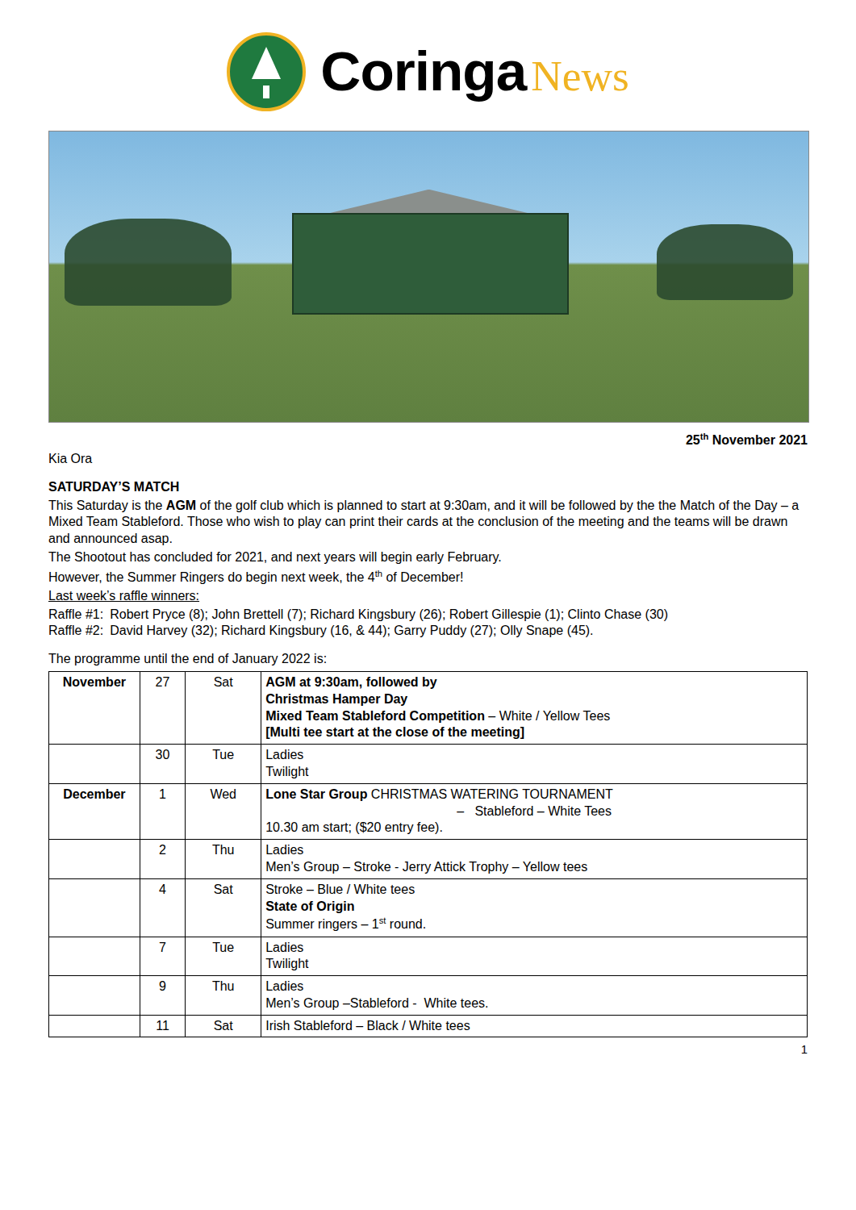Coringa News
25th November 2021
Kia Ora
SATURDAY’S MATCH
This Saturday is the AGM of the golf club which is planned to start at 9:30am, and it will be followed by the the Match of the Day – a Mixed Team Stableford. Those who wish to play can print their cards at the conclusion of the meeting and the teams will be drawn and announced asap.
The Shootout has concluded for 2021, and next years will begin early February.
However, the Summer Ringers do begin next week, the 4th of December!
Last week’s raffle winners:
| Raffle #1: | Robert Pryce (8); John Brettell (7); Richard Kingsbury (26); Robert Gillespie (1); Clinto Chase (30) |
| Raffle #2: | David Harvey (32); Richard Kingsbury (16, & 44); Garry Puddy (27); Olly Snape (45). |
The programme until the end of January 2022 is:
| November | 27 | Sat | AGM at 9:30am, followed by Christmas Hamper Day Mixed Team Stableford Competition – White / Yellow Tees [Multi tee start at the close of the meeting] |
| | 30 | Tue | Ladies Twilight |
| December | 1 | Wed | Lone Star Group CHRISTMAS WATERING TOURNAMENT – Stableford – White Tees 10.30 am start; ($20 entry fee). |
| | 2 | Thu | Ladies Men’s Group – Stroke - Jerry Attick Trophy – Yellow tees |
| | 4 | Sat | Stroke – Blue / White tees State of Origin Summer ringers – 1 st round. |
| | 7 | Tue | Ladies Twilight |
| | 9 | Thu | Ladies Men’s Group –Stableford - White tees. |
| | 11 | Sat | Irish Stableford – Black / White tees |
1